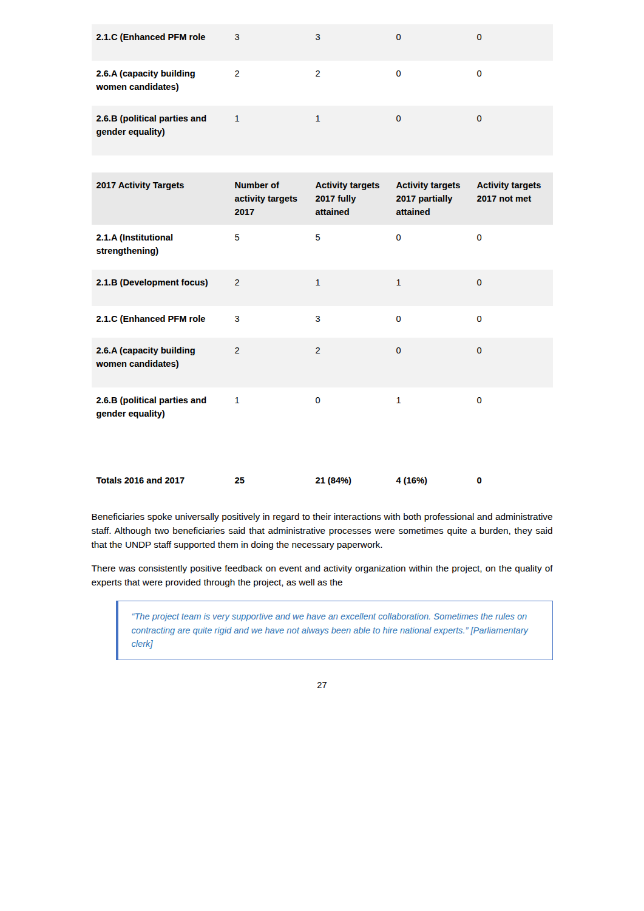| 2.1.C (Enhanced PFM role | 3 | 3 | 0 | 0 |
| 2.6.A (capacity building women candidates) | 2 | 2 | 0 | 0 |
| 2.6.B (political parties and gender equality) | 1 | 1 | 0 | 0 |
| 2017 Activity Targets | Number of activity targets 2017 | Activity targets 2017 fully attained | Activity targets 2017 partially attained | Activity targets 2017 not met |
| --- | --- | --- | --- | --- |
| 2.1.A (Institutional strengthening) | 5 | 5 | 0 | 0 |
| 2.1.B (Development focus) | 2 | 1 | 1 | 0 |
| 2.1.C (Enhanced PFM role | 3 | 3 | 0 | 0 |
| 2.6.A (capacity building women candidates) | 2 | 2 | 0 | 0 |
| 2.6.B (political parties and gender equality) | 1 | 0 | 1 | 0 |
| Totals 2016 and 2017 | 25 | 21 (84%) | 4 (16%) | 0 |
Beneficiaries spoke universally positively in regard to their interactions with both professional and administrative staff. Although two beneficiaries said that administrative processes were sometimes quite a burden, they said that the UNDP staff supported them in doing the necessary paperwork.
There was consistently positive feedback on event and activity organization within the project, on the quality of experts that were provided through the project, as well as the
“The project team is very supportive and we have an excellent collaboration. Sometimes the rules on contracting are quite rigid and we have not always been able to hire national experts.” [Parliamentary clerk]
27